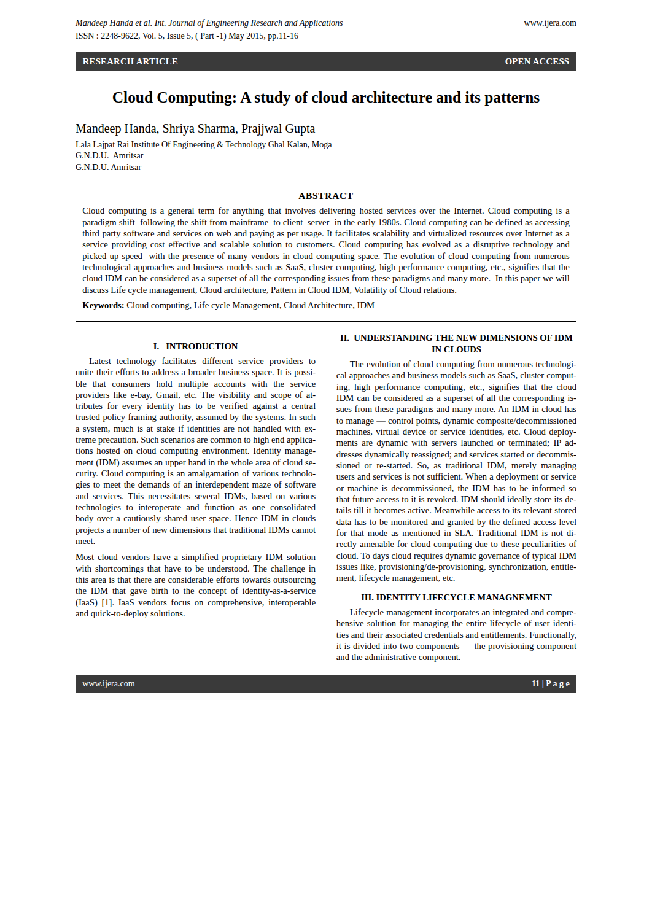www.ijera.com Mandeep Handa et al. Int. Journal of Engineering Research and Applications
ISSN : 2248-9622, Vol. 5, Issue 5, ( Part -1) May 2015, pp.11-16
RESEARCH ARTICLE OPEN ACCESS
Cloud Computing: A study of cloud architecture and its patterns
Mandeep Handa, Shriya Sharma, Prajjwal Gupta
Lala Lajpat Rai Institute Of Engineering & Technology Ghal Kalan, Moga
G.N.D.U. Amritsar
G.N.D.U. Amritsar
ABSTRACT
Cloud computing is a general term for anything that involves delivering hosted services over the Internet. Cloud computing is a paradigm shift following the shift from mainframe to client–server in the early 1980s. Cloud computing can be defined as accessing third party software and services on web and paying as per usage. It facilitates scalability and virtualized resources over Internet as a service providing cost effective and scalable solution to customers. Cloud computing has evolved as a disruptive technology and picked up speed with the presence of many vendors in cloud computing space. The evolution of cloud computing from numerous technological approaches and business models such as SaaS, cluster computing, high performance computing, etc., signifies that the cloud IDM can be considered as a superset of all the corresponding issues from these paradigms and many more. In this paper we will discuss Life cycle management, Cloud architecture, Pattern in Cloud IDM, Volatility of Cloud relations.
Keywords: Cloud computing, Life cycle Management, Cloud Architecture, IDM
I. Introduction
Latest technology facilitates different service providers to unite their efforts to address a broader business space. It is possible that consumers hold multiple accounts with the service providers like e-bay, Gmail, etc. The visibility and scope of attributes for every identity has to be verified against a central trusted policy framing authority, assumed by the systems. In such a system, much is at stake if identities are not handled with extreme precaution. Such scenarios are common to high end applications hosted on cloud computing environment. Identity management (IDM) assumes an upper hand in the whole area of cloud security. Cloud computing is an amalgamation of various technologies to meet the demands of an interdependent maze of software and services. This necessitates several IDMs, based on various technologies to interoperate and function as one consolidated body over a cautiously shared user space. Hence IDM in clouds projects a number of new dimensions that traditional IDMs cannot meet.
Most cloud vendors have a simplified proprietary IDM solution with shortcomings that have to be understood. The challenge in this area is that there are considerable efforts towards outsourcing the IDM that gave birth to the concept of identity-as-a-service (IaaS) [1]. IaaS vendors focus on comprehensive, interoperable and quick-to-deploy solutions.
II. Understanding the new dimensions of IDM in clouds
The evolution of cloud computing from numerous technological approaches and business models such as SaaS, cluster computing, high performance computing, etc., signifies that the cloud IDM can be considered as a superset of all the corresponding issues from these paradigms and many more. An IDM in cloud has to manage — control points, dynamic composite/decommissioned machines, virtual device or service identities, etc. Cloud deployments are dynamic with servers launched or terminated; IP addresses dynamically reassigned; and services started or decommissioned or re-started. So, as traditional IDM, merely managing users and services is not sufficient. When a deployment or service or machine is decommissioned, the IDM has to be informed so that future access to it is revoked. IDM should ideally store its details till it becomes active. Meanwhile access to its relevant stored data has to be monitored and granted by the defined access level for that mode as mentioned in SLA. Traditional IDM is not directly amenable for cloud computing due to these peculiarities of cloud. To days cloud requires dynamic governance of typical IDM issues like, provisioning/de-provisioning, synchronization, entitlement, lifecycle management, etc.
III. Identity lifecycle managnement
Lifecycle management incorporates an integrated and comprehensive solution for managing the entire lifecycle of user identities and their associated credentials and entitlements. Functionally, it is divided into two components — the provisioning component and the administrative component.
www.ijera.com 11 | P a g e